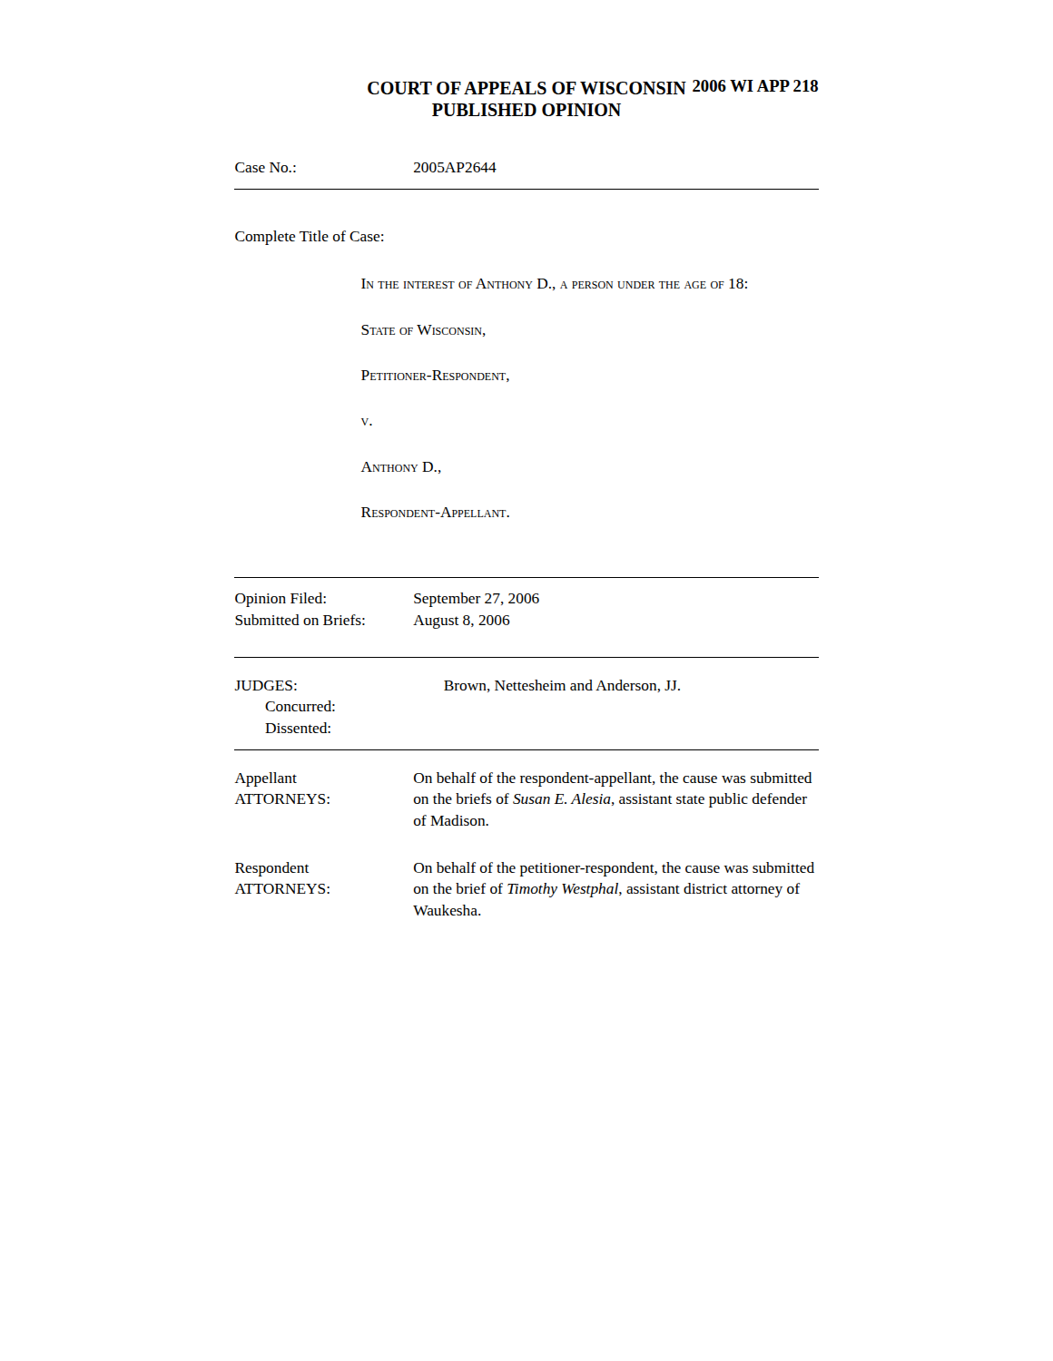2006 WI APP 218
COURT OF APPEALS OF WISCONSIN PUBLISHED OPINION
| Case No.: | 2005AP2644 |
Complete Title of Case:
In the interest of Anthony D., a person under the age of 18:
State of Wisconsin,
Petitioner-Respondent,
v.
Anthony D.,
Respondent-Appellant.
| Opinion Filed: | September 27, 2006 |
| Submitted on Briefs: | August 8, 2006 |
| JUDGES: | Brown, Nettesheim and Anderson, JJ. |
| Concurred: | |
| Dissented: | |
| Appellant ATTORNEYS: | On behalf of the respondent-appellant, the cause was submitted on the briefs of Susan E. Alesia , assistant state public defender of Madison. |
| Respondent ATTORNEYS: | On behalf of the petitioner-respondent, the cause was submitted on the brief of Timothy Westphal , assistant district attorney of Waukesha. |